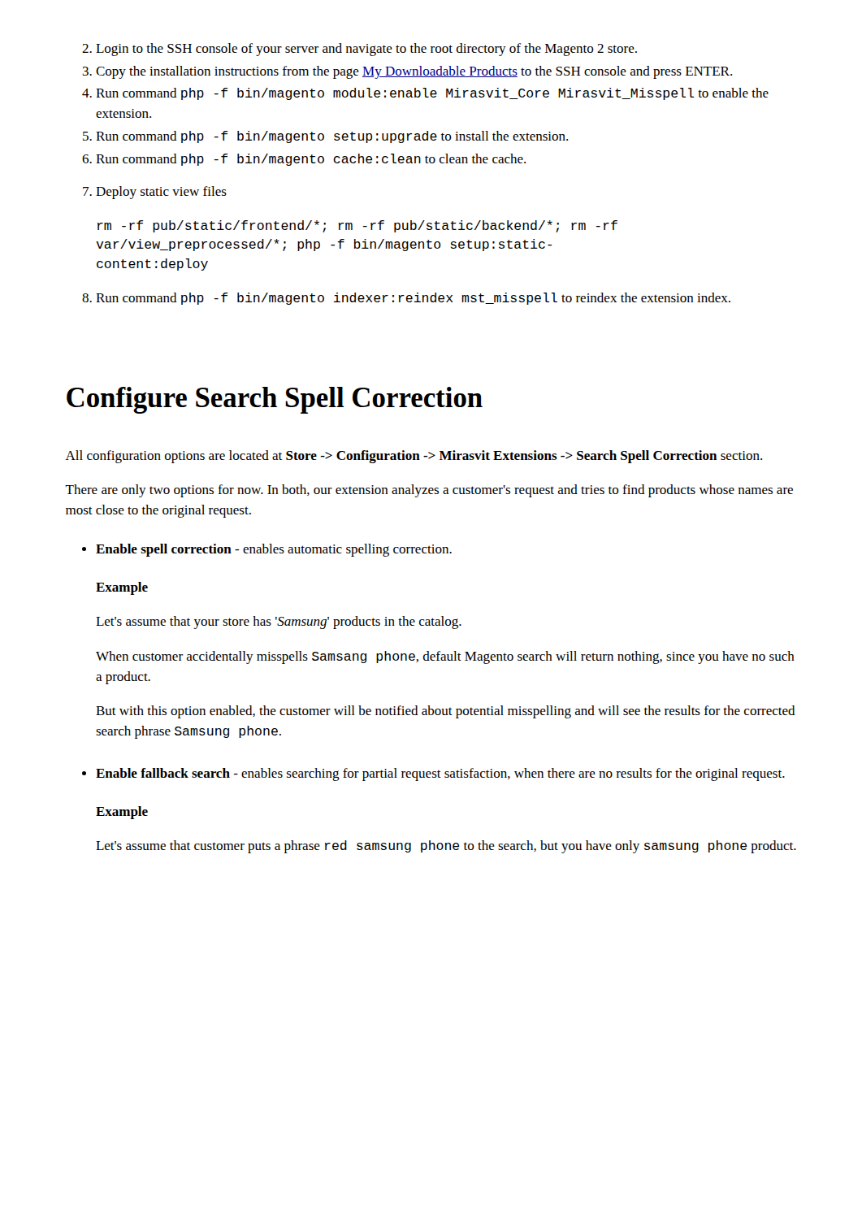Login to the SSH console of your server and navigate to the root directory of the Magento 2 store.
Copy the installation instructions from the page My Downloadable Products to the SSH console and press ENTER.
Run command php -f bin/magento module:enable Mirasvit_Core Mirasvit_Misspell to enable the extension.
Run command php -f bin/magento setup:upgrade to install the extension.
Run command php -f bin/magento cache:clean to clean the cache.
Deploy static view files
rm -rf pub/static/frontend/*; rm -rf pub/static/backend/*; rm -rf
var/view_preprocessed/*; php -f bin/magento setup:static-
content:deploy
Run command php -f bin/magento indexer:reindex mst_misspell to reindex the extension index.
Configure Search Spell Correction
All configuration options are located at Store -> Configuration -> Mirasvit Extensions -> Search Spell Correction section.
There are only two options for now. In both, our extension analyzes a customer's request and tries to find products whose names are most close to the original request.
Enable spell correction - enables automatic spelling correction.
Example
Let's assume that your store has 'Samsung' products in the catalog.
When customer accidentally misspells Samsang phone, default Magento search will return nothing, since you have no such a product.
But with this option enabled, the customer will be notified about potential misspelling and will see the results for the corrected search phrase Samsung phone.
Enable fallback search - enables searching for partial request satisfaction, when there are no results for the original request.
Example
Let's assume that customer puts a phrase red samsung phone to the search, but you have only samsung phone product.